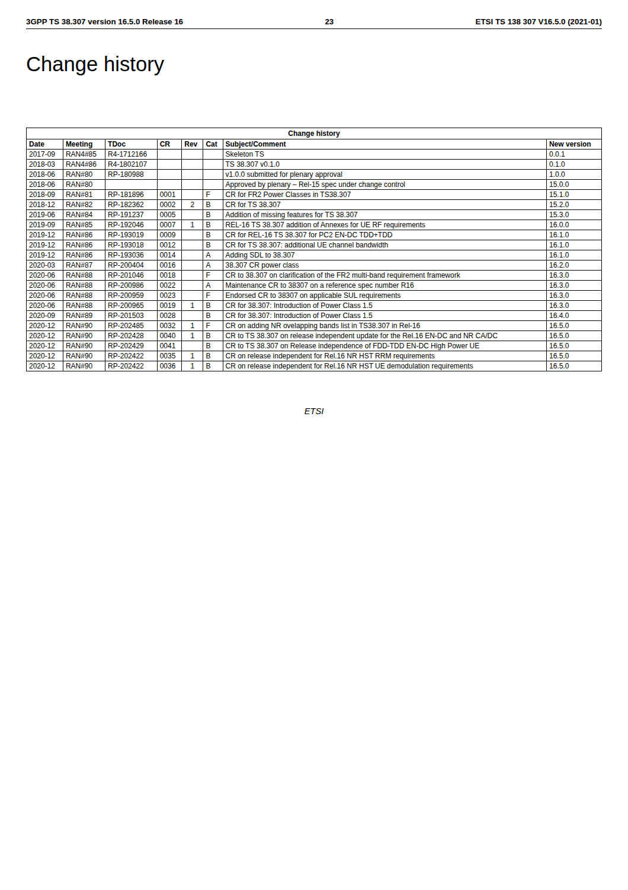3GPP TS 38.307 version 16.5.0 Release 16 23 ETSI TS 138 307 V16.5.0 (2021-01)
Change history
Change history
| Date | Meeting | TDoc | CR | Rev | Cat | Subject/Comment | New version |
| --- | --- | --- | --- | --- | --- | --- | --- |
| 2017-09 | RAN4#85 | R4-1712166 | | | | Skeleton TS | 0.0.1 |
| 2018-03 | RAN4#86 | R4-1802107 | | | | TS 38.307 v0.1.0 | 0.1.0 |
| 2018-06 | RAN#80 | RP-180988 | | | | v1.0.0 submitted for plenary approval | 1.0.0 |
| 2018-06 | RAN#80 | | | | | Approved by plenary – Rel-15 spec under change control | 15.0.0 |
| 2018-09 | RAN#81 | RP-181896 | 0001 | | F | CR for FR2 Power Classes in TS38.307 | 15.1.0 |
| 2018-12 | RAN#82 | RP-182362 | 0002 | 2 | B | CR for TS 38.307 | 15.2.0 |
| 2019-06 | RAN#84 | RP-191237 | 0005 | | B | Addition of missing features for TS 38.307 | 15.3.0 |
| 2019-09 | RAN#85 | RP-192046 | 0007 | 1 | B | REL-16 TS 38.307 addition of Annexes for UE RF requirements | 16.0.0 |
| 2019-12 | RAN#86 | RP-193019 | 0009 | | B | CR for REL-16 TS 38.307 for PC2 EN-DC TDD+TDD | 16.1.0 |
| 2019-12 | RAN#86 | RP-193018 | 0012 | | B | CR for TS 38.307: additional UE channel bandwidth | 16.1.0 |
| 2019-12 | RAN#86 | RP-193036 | 0014 | | A | Adding SDL to 38.307 | 16.1.0 |
| 2020-03 | RAN#87 | RP-200404 | 0016 | | A | 38.307 CR power class | 16.2.0 |
| 2020-06 | RAN#88 | RP-201046 | 0018 | | F | CR to 38.307 on clarification of the FR2 multi-band requirement framework | 16.3.0 |
| 2020-06 | RAN#88 | RP-200986 | 0022 | | A | Maintenance CR to 38307 on a reference spec number R16 | 16.3.0 |
| 2020-06 | RAN#88 | RP-200959 | 0023 | | F | Endorsed CR to 38307 on applicable SUL requirements | 16.3.0 |
| 2020-06 | RAN#88 | RP-200965 | 0019 | 1 | B | CR for 38.307: Introduction of Power Class 1.5 | 16.3.0 |
| 2020-09 | RAN#89 | RP-201503 | 0028 | | B | CR for 38.307: Introduction of Power Class 1.5 | 16.4.0 |
| 2020-12 | RAN#90 | RP-202485 | 0032 | 1 | F | CR on adding NR ovelapping bands list in TS38.307 in Rel-16 | 16.5.0 |
| 2020-12 | RAN#90 | RP-202428 | 0040 | 1 | B | CR to TS 38.307 on release independent update for the Rel.16 EN-DC and NR CA/DC | 16.5.0 |
| 2020-12 | RAN#90 | RP-202429 | 0041 | | B | CR to TS 38.307 on Release independence of FDD-TDD EN-DC High Power UE | 16.5.0 |
| 2020-12 | RAN#90 | RP-202422 | 0035 | 1 | B | CR on release independent for Rel.16 NR HST RRM requirements | 16.5.0 |
| 2020-12 | RAN#90 | RP-202422 | 0036 | 1 | B | CR on release independent for Rel.16 NR HST UE demodulation requirements | 16.5.0 |
ETSI